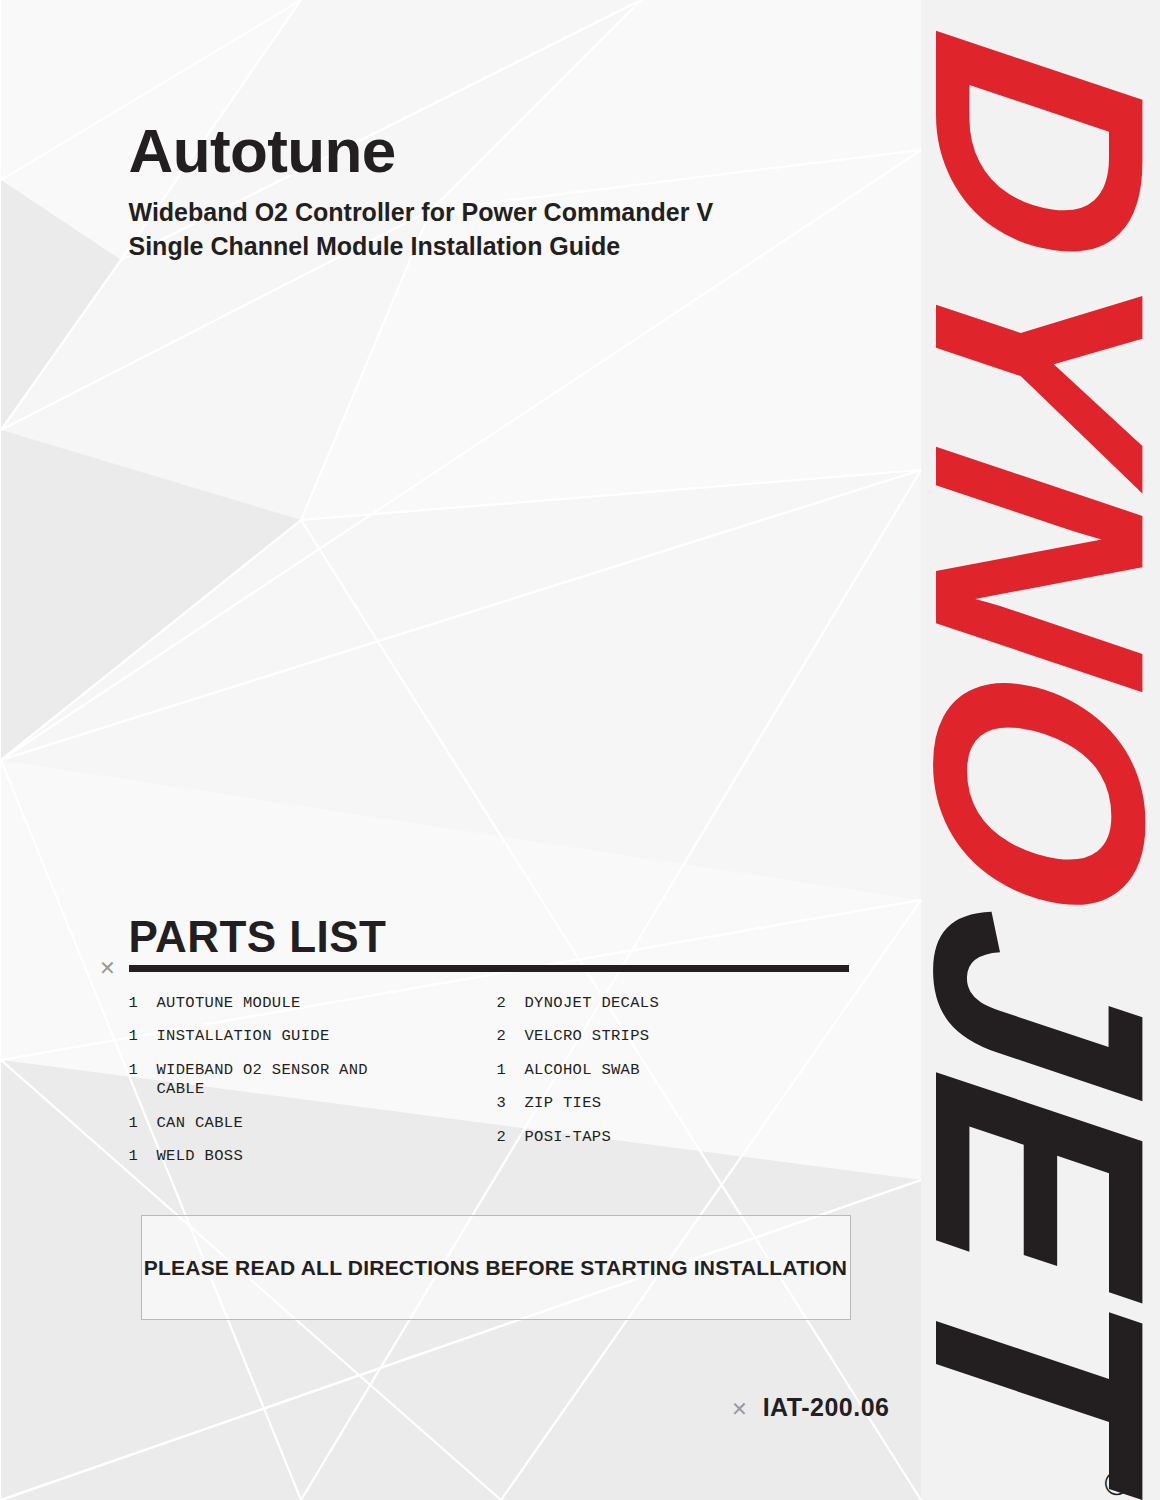DYNO JET®
Autotune
Wideband O2 Controller for Power Commander V
Single Channel Module Installation Guide
PARTS LIST
✕
1 AUTOTUNE MODULE
1 INSTALLATION GUIDE
1 WIDEBAND O2 SENSOR AND CABLE
1 CAN CABLE
1 WELD BOSS
2 DYNOJET DECALS
2 VELCRO STRIPS
1 ALCOHOL SWAB
3 ZIP TIES
2 POSI-TAPS
PLEASE READ ALL DIRECTIONS BEFORE STARTING INSTALLATION
✕IAT-200.06